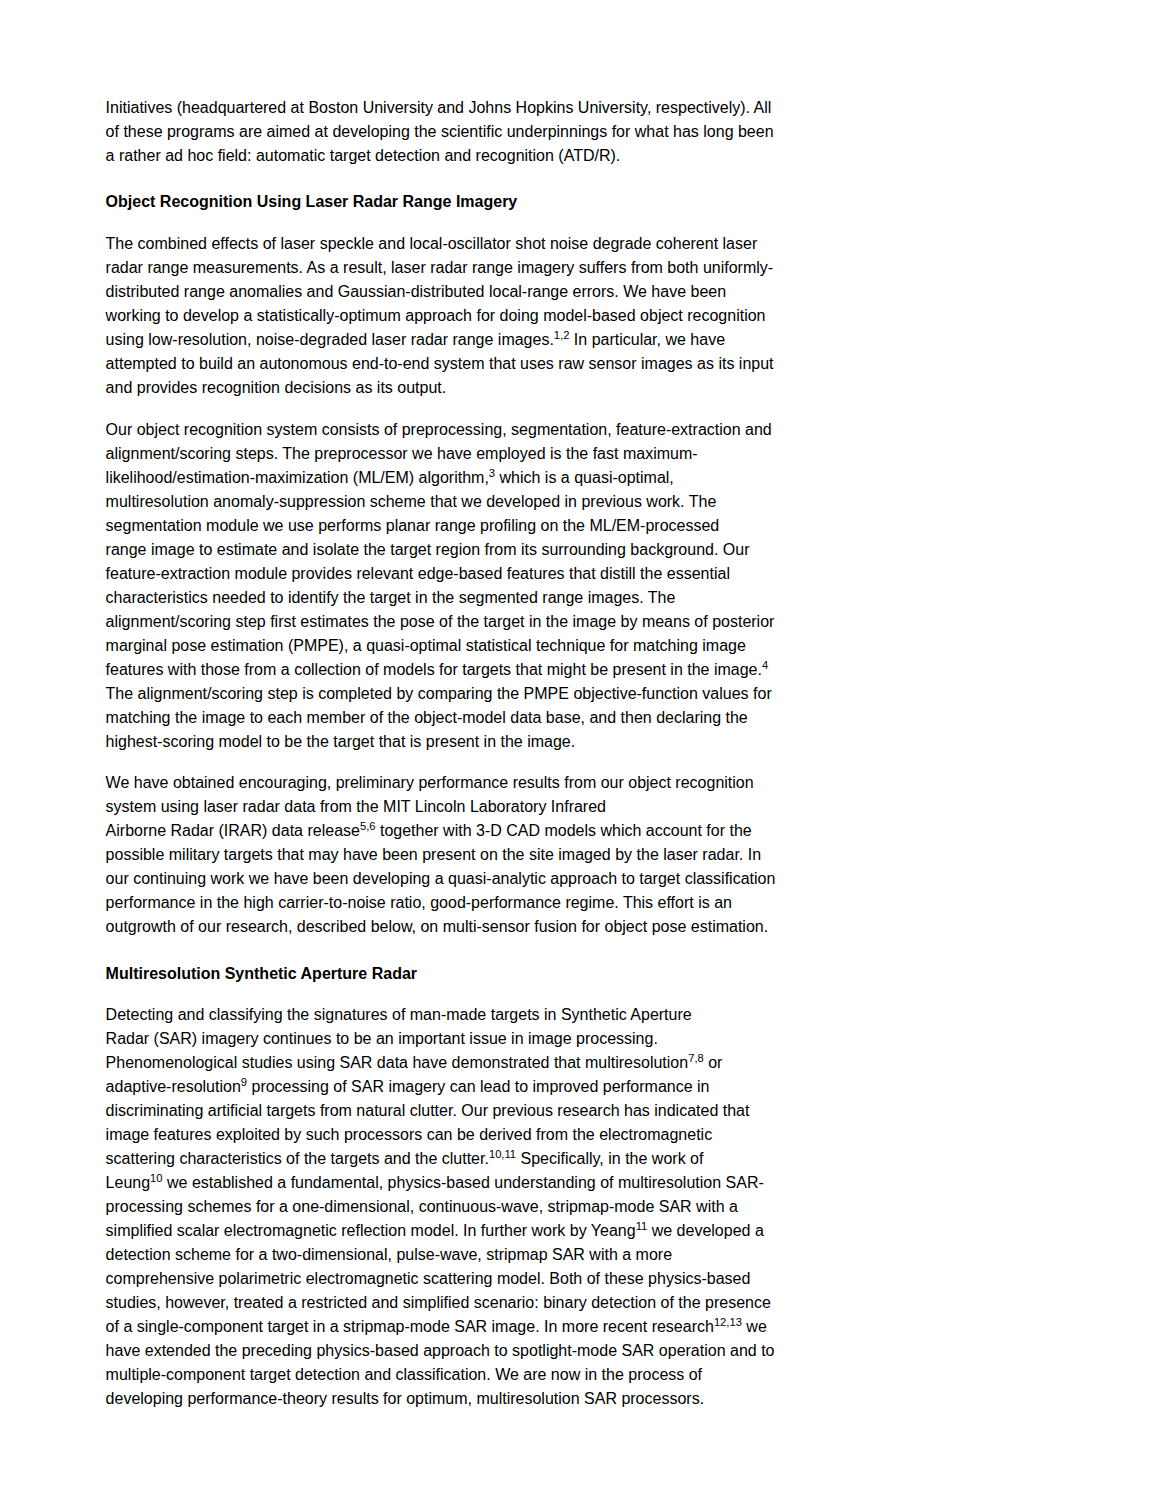Initiatives (headquartered at Boston University and Johns Hopkins University, respectively). All of these programs are aimed at developing the scientific underpinnings for what has long been a rather ad hoc field: automatic target detection and recognition (ATD/R).
Object Recognition Using Laser Radar Range Imagery
The combined effects of laser speckle and local-oscillator shot noise degrade coherent laser radar range measurements. As a result, laser radar range imagery suffers from both uniformly-distributed range anomalies and Gaussian-distributed local-range errors. We have been working to develop a statistically-optimum approach for doing model-based object recognition using low-resolution, noise-degraded laser radar range images.1,2 In particular, we have attempted to build an autonomous end-to-end system that uses raw sensor images as its input and provides recognition decisions as its output.
Our object recognition system consists of preprocessing, segmentation, feature-extraction and alignment/scoring steps. The preprocessor we have employed is the fast maximum-likelihood/estimation-maximization (ML/EM) algorithm,3 which is a quasi-optimal, multiresolution anomaly-suppression scheme that we developed in previous work. The segmentation module we use performs planar range profiling on the ML/EM-processed
range image to estimate and isolate the target region from its surrounding background. Our feature-extraction module provides relevant edge-based features that distill the essential characteristics needed to identify the target in the segmented range images. The alignment/scoring step first estimates the pose of the target in the image by means of posterior marginal pose estimation (PMPE), a quasi-optimal statistical technique for matching image features with those from a collection of models for targets that might be present in the image.4 The alignment/scoring step is completed by comparing the PMPE objective-function values for matching the image to each member of the object-model data base, and then declaring the highest-scoring model to be the target that is present in the image.
We have obtained encouraging, preliminary performance results from our object recognition system using laser radar data from the MIT Lincoln Laboratory Infrared
Airborne Radar (IRAR) data release5,6 together with 3-D CAD models which account for the possible military targets that may have been present on the site imaged by the laser radar. In our continuing work we have been developing a quasi-analytic approach to target classification performance in the high carrier-to-noise ratio, good-performance regime. This effort is an outgrowth of our research, described below, on multi-sensor fusion for object pose estimation.
Multiresolution Synthetic Aperture Radar
Detecting and classifying the signatures of man-made targets in Synthetic Aperture
Radar (SAR) imagery continues to be an important issue in image processing.
Phenomenological studies using SAR data have demonstrated that multiresolution7,8 or adaptive-resolution9 processing of SAR imagery can lead to improved performance in discriminating artificial targets from natural clutter. Our previous research has indicated that image features exploited by such processors can be derived from the electromagnetic scattering characteristics of the targets and the clutter.10,11 Specifically, in the work of
Leung10 we established a fundamental, physics-based understanding of multiresolution SAR-processing schemes for a one-dimensional, continuous-wave, stripmap-mode SAR with a simplified scalar electromagnetic reflection model. In further work by Yeang11 we developed a detection scheme for a two-dimensional, pulse-wave, stripmap SAR with a more comprehensive polarimetric electromagnetic scattering model. Both of these physics-based studies, however, treated a restricted and simplified scenario: binary detection of the presence of a single-component target in a stripmap-mode SAR image. In more recent research12,13 we have extended the preceding physics-based approach to spotlight-mode SAR operation and to multiple-component target detection and classification. We are now in the process of developing performance-theory results for optimum, multiresolution SAR processors.